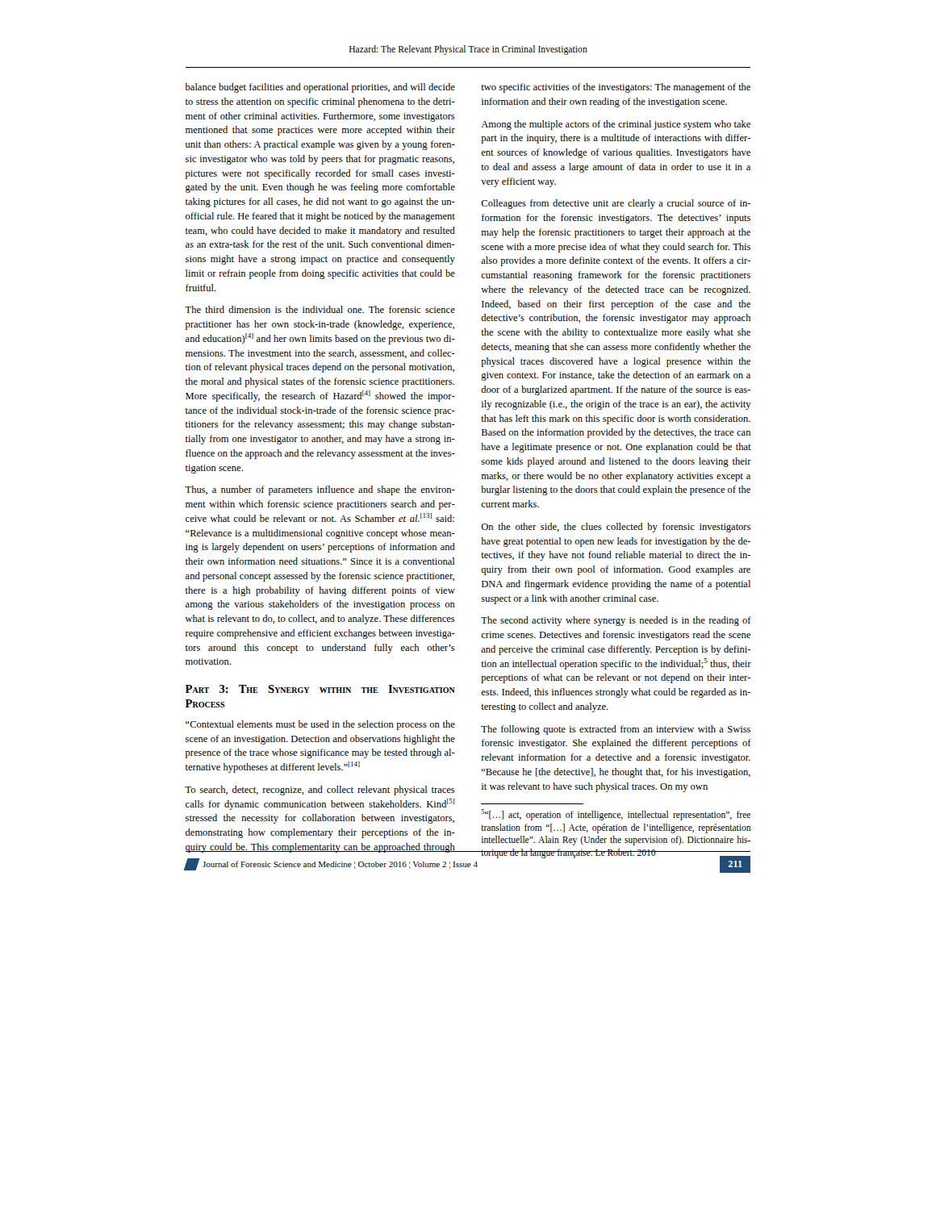Hazard: The Relevant Physical Trace in Criminal Investigation
balance budget facilities and operational priorities, and will decide to stress the attention on specific criminal phenomena to the detriment of other criminal activities. Furthermore, some investigators mentioned that some practices were more accepted within their unit than others: A practical example was given by a young forensic investigator who was told by peers that for pragmatic reasons, pictures were not specifically recorded for small cases investigated by the unit. Even though he was feeling more comfortable taking pictures for all cases, he did not want to go against the unofficial rule. He feared that it might be noticed by the management team, who could have decided to make it mandatory and resulted as an extra-task for the rest of the unit. Such conventional dimensions might have a strong impact on practice and consequently limit or refrain people from doing specific activities that could be fruitful.
The third dimension is the individual one. The forensic science practitioner has her own stock-in-trade (knowledge, experience, and education)[4] and her own limits based on the previous two dimensions. The investment into the search, assessment, and collection of relevant physical traces depend on the personal motivation, the moral and physical states of the forensic science practitioners. More specifically, the research of Hazard[4] showed the importance of the individual stock-in-trade of the forensic science practitioners for the relevancy assessment; this may change substantially from one investigator to another, and may have a strong influence on the approach and the relevancy assessment at the investigation scene.
Thus, a number of parameters influence and shape the environment within which forensic science practitioners search and perceive what could be relevant or not. As Schamber et al.[13] said: “Relevance is a multidimensional cognitive concept whose meaning is largely dependent on users’ perceptions of information and their own information need situations.” Since it is a conventional and personal concept assessed by the forensic science practitioner, there is a high probability of having different points of view among the various stakeholders of the investigation process on what is relevant to do, to collect, and to analyze. These differences require comprehensive and efficient exchanges between investigators around this concept to understand fully each other’s motivation.
Part 3: The Synergy within the Investigation Process
“Contextual elements must be used in the selection process on the scene of an investigation. Detection and observations highlight the presence of the trace whose significance may be tested through alternative hypotheses at different levels.”[14]
To search, detect, recognize, and collect relevant physical traces calls for dynamic communication between stakeholders. Kind[5] stressed the necessity for collaboration between investigators, demonstrating how complementary their perceptions of the inquiry could be. This complementarity can be approached through two specific activities of the investigators: The management of the information and their own reading of the investigation scene.
Among the multiple actors of the criminal justice system who take part in the inquiry, there is a multitude of interactions with different sources of knowledge of various qualities. Investigators have to deal and assess a large amount of data in order to use it in a very efficient way.
Colleagues from detective unit are clearly a crucial source of information for the forensic investigators. The detectives’ inputs may help the forensic practitioners to target their approach at the scene with a more precise idea of what they could search for. This also provides a more definite context of the events. It offers a circumstantial reasoning framework for the forensic practitioners where the relevancy of the detected trace can be recognized. Indeed, based on their first perception of the case and the detective’s contribution, the forensic investigator may approach the scene with the ability to contextualize more easily what she detects, meaning that she can assess more confidently whether the physical traces discovered have a logical presence within the given context. For instance, take the detection of an earmark on a door of a burglarized apartment. If the nature of the source is easily recognizable (i.e., the origin of the trace is an ear), the activity that has left this mark on this specific door is worth consideration. Based on the information provided by the detectives, the trace can have a legitimate presence or not. One explanation could be that some kids played around and listened to the doors leaving their marks, or there would be no other explanatory activities except a burglar listening to the doors that could explain the presence of the current marks.
On the other side, the clues collected by forensic investigators have great potential to open new leads for investigation by the detectives, if they have not found reliable material to direct the inquiry from their own pool of information. Good examples are DNA and fingermark evidence providing the name of a potential suspect or a link with another criminal case.
The second activity where synergy is needed is in the reading of crime scenes. Detectives and forensic investigators read the scene and perceive the criminal case differently. Perception is by definition an intellectual operation specific to the individual;5 thus, their perceptions of what can be relevant or not depend on their interests. Indeed, this influences strongly what could be regarded as interesting to collect and analyze.
The following quote is extracted from an interview with a Swiss forensic investigator. She explained the different perceptions of relevant information for a detective and a forensic investigator. “Because he [the detective], he thought that, for his investigation, it was relevant to have such physical traces. On my own
5“[…] act, operation of intelligence, intellectual representation”, free translation from “[…] Acte, opération de l’intelligence, représentation intellectuelle”. Alain Rey (Under the supervision of). Dictionnaire historique de la langue française. Le Robert. 2010
Journal of Forensic Science and Medicine ¦ October 2016 ¦ Volume 2 ¦ Issue 4
211